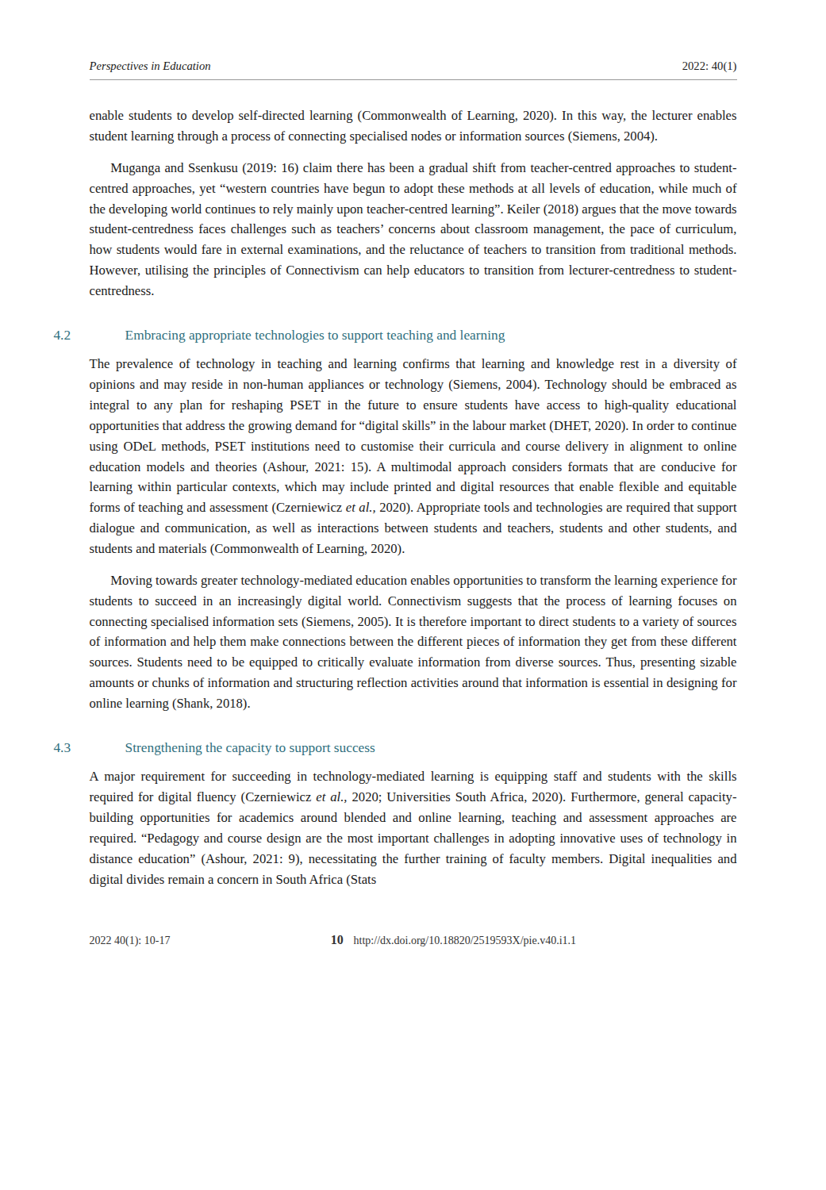Perspectives in Education 2022: 40(1)
enable students to develop self-directed learning (Commonwealth of Learning, 2020). In this way, the lecturer enables student learning through a process of connecting specialised nodes or information sources (Siemens, 2004).
Muganga and Ssenkusu (2019: 16) claim there has been a gradual shift from teacher-centred approaches to student-centred approaches, yet “western countries have begun to adopt these methods at all levels of education, while much of the developing world continues to rely mainly upon teacher-centred learning”. Keiler (2018) argues that the move towards student-centredness faces challenges such as teachers’ concerns about classroom management, the pace of curriculum, how students would fare in external examinations, and the reluctance of teachers to transition from traditional methods. However, utilising the principles of Connectivism can help educators to transition from lecturer-centredness to student-centredness.
4.2 Embracing appropriate technologies to support teaching and learning
The prevalence of technology in teaching and learning confirms that learning and knowledge rest in a diversity of opinions and may reside in non-human appliances or technology (Siemens, 2004). Technology should be embraced as integral to any plan for reshaping PSET in the future to ensure students have access to high-quality educational opportunities that address the growing demand for “digital skills” in the labour market (DHET, 2020). In order to continue using ODeL methods, PSET institutions need to customise their curricula and course delivery in alignment to online education models and theories (Ashour, 2021: 15). A multimodal approach considers formats that are conducive for learning within particular contexts, which may include printed and digital resources that enable flexible and equitable forms of teaching and assessment (Czerniewicz et al., 2020). Appropriate tools and technologies are required that support dialogue and communication, as well as interactions between students and teachers, students and other students, and students and materials (Commonwealth of Learning, 2020).
Moving towards greater technology-mediated education enables opportunities to transform the learning experience for students to succeed in an increasingly digital world. Connectivism suggests that the process of learning focuses on connecting specialised information sets (Siemens, 2005). It is therefore important to direct students to a variety of sources of information and help them make connections between the different pieces of information they get from these different sources. Students need to be equipped to critically evaluate information from diverse sources. Thus, presenting sizable amounts or chunks of information and structuring reflection activities around that information is essential in designing for online learning (Shank, 2018).
4.3 Strengthening the capacity to support success
A major requirement for succeeding in technology-mediated learning is equipping staff and students with the skills required for digital fluency (Czerniewicz et al., 2020; Universities South Africa, 2020). Furthermore, general capacity-building opportunities for academics around blended and online learning, teaching and assessment approaches are required. “Pedagogy and course design are the most important challenges in adopting innovative uses of technology in distance education” (Ashour, 2021: 9), necessitating the further training of faculty members. Digital inequalities and digital divides remain a concern in South Africa (Stats
2022 40(1): 10-17 10 http://dx.doi.org/10.18820/2519593X/pie.v40.i1.1